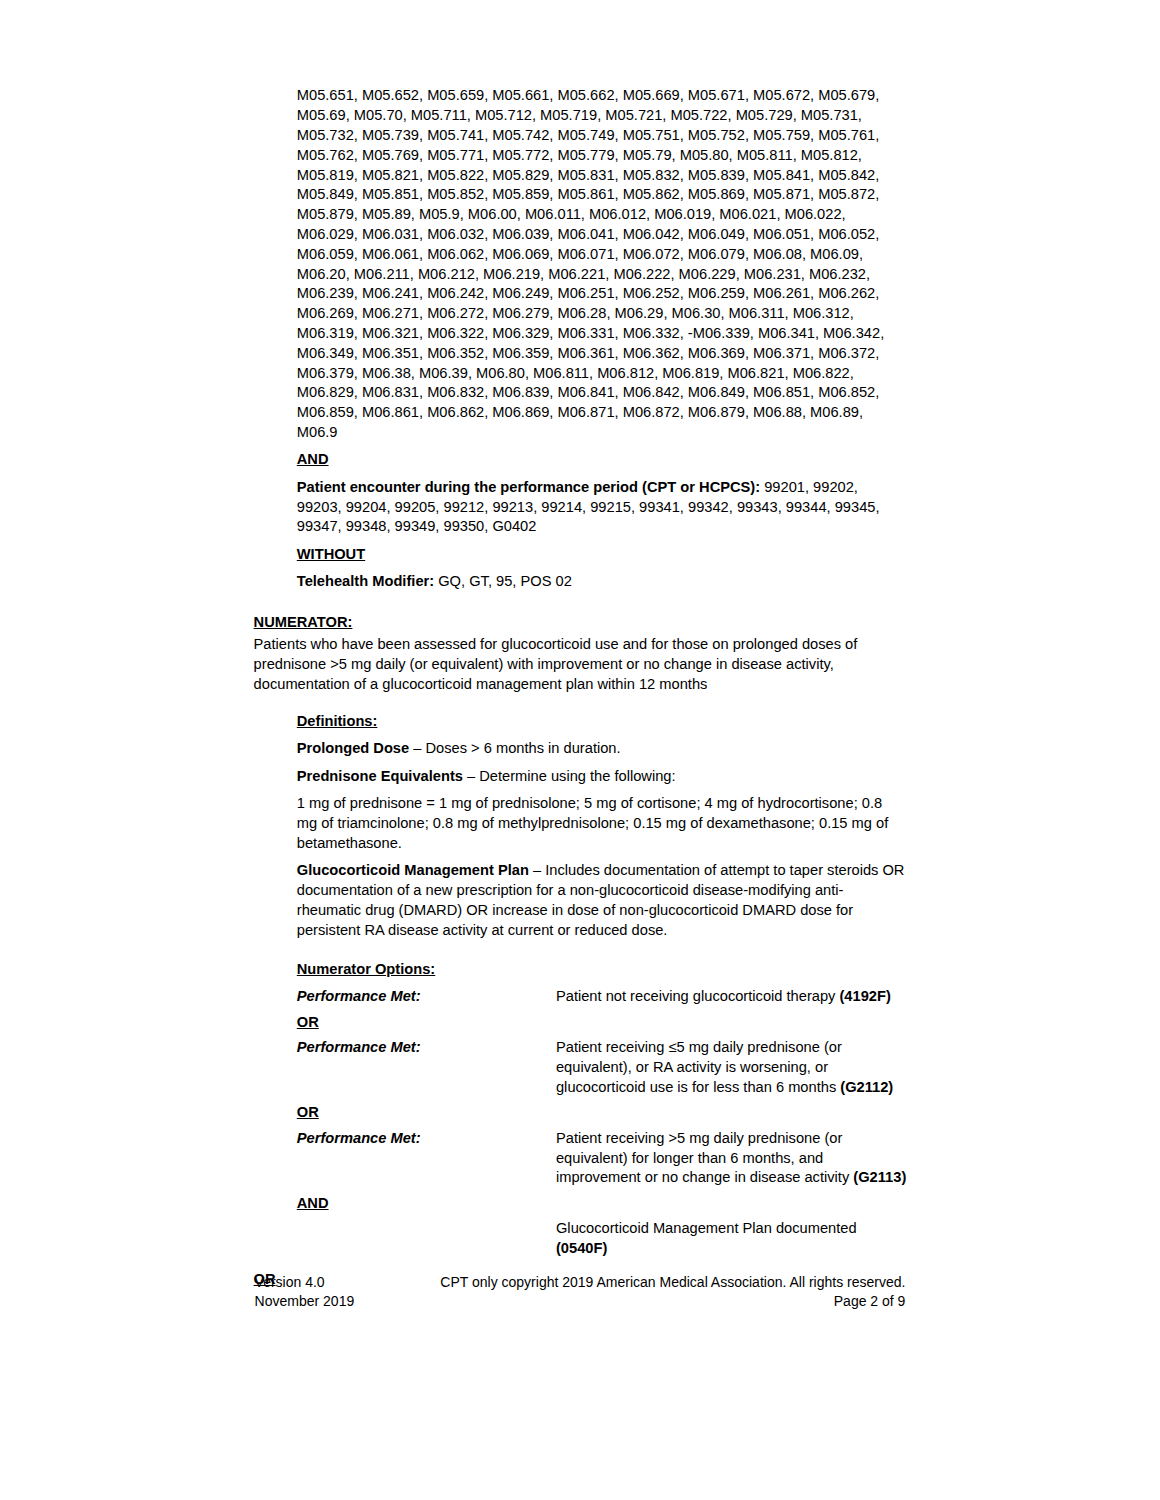M05.651, M05.652, M05.659, M05.661, M05.662, M05.669, M05.671, M05.672, M05.679, M05.69, M05.70, M05.711, M05.712, M05.719, M05.721, M05.722, M05.729, M05.731, M05.732, M05.739, M05.741, M05.742, M05.749, M05.751, M05.752, M05.759, M05.761, M05.762, M05.769, M05.771, M05.772, M05.779, M05.79, M05.80, M05.811, M05.812, M05.819, M05.821, M05.822, M05.829, M05.831, M05.832, M05.839, M05.841, M05.842, M05.849, M05.851, M05.852, M05.859, M05.861, M05.862, M05.869, M05.871, M05.872, M05.879, M05.89, M05.9, M06.00, M06.011, M06.012, M06.019, M06.021, M06.022, M06.029, M06.031, M06.032, M06.039, M06.041, M06.042, M06.049, M06.051, M06.052, M06.059, M06.061, M06.062, M06.069, M06.071, M06.072, M06.079, M06.08, M06.09, M06.20, M06.211, M06.212, M06.219, M06.221, M06.222, M06.229, M06.231, M06.232, M06.239, M06.241, M06.242, M06.249, M06.251, M06.252, M06.259, M06.261, M06.262, M06.269, M06.271, M06.272, M06.279, M06.28, M06.29, M06.30, M06.311, M06.312, M06.319, M06.321, M06.322, M06.329, M06.331, M06.332, -M06.339, M06.341, M06.342, M06.349, M06.351, M06.352, M06.359, M06.361, M06.362, M06.369, M06.371, M06.372, M06.379, M06.38, M06.39, M06.80, M06.811, M06.812, M06.819, M06.821, M06.822, M06.829, M06.831, M06.832, M06.839, M06.841, M06.842, M06.849, M06.851, M06.852, M06.859, M06.861, M06.862, M06.869, M06.871, M06.872, M06.879, M06.88, M06.89, M06.9
AND
Patient encounter during the performance period (CPT or HCPCS): 99201, 99202, 99203, 99204, 99205, 99212, 99213, 99214, 99215, 99341, 99342, 99343, 99344, 99345, 99347, 99348, 99349, 99350, G0402
WITHOUT
Telehealth Modifier: GQ, GT, 95, POS 02
NUMERATOR:
Patients who have been assessed for glucocorticoid use and for those on prolonged doses of prednisone >5 mg daily (or equivalent) with improvement or no change in disease activity, documentation of a glucocorticoid management plan within 12 months
Definitions:
Prolonged Dose – Doses > 6 months in duration.
Prednisone Equivalents – Determine using the following:
1 mg of prednisone = 1 mg of prednisolone; 5 mg of cortisone; 4 mg of hydrocortisone; 0.8 mg of triamcinolone; 0.8 mg of methylprednisolone; 0.15 mg of dexamethasone; 0.15 mg of betamethasone.
Glucocorticoid Management Plan – Includes documentation of attempt to taper steroids OR documentation of a new prescription for a non-glucocorticoid disease-modifying anti-rheumatic drug (DMARD) OR increase in dose of non-glucocorticoid DMARD dose for persistent RA disease activity at current or reduced dose.
Numerator Options:
| Performance Met: | Patient not receiving glucocorticoid therapy (4192F) |
| OR | |
| Performance Met: | Patient receiving ≤5 mg daily prednisone (or equivalent), or RA activity is worsening, or glucocorticoid use is for less than 6 months (G2112) |
| OR | |
| Performance Met: | Patient receiving >5 mg daily prednisone (or equivalent) for longer than 6 months, and improvement or no change in disease activity (G2113) |
| AND | |
| | Glucocorticoid Management Plan documented (0540F) |
OR
| Version 4.0 November 2019 | CPT only copyright 2019 American Medical Association. All rights reserved. Page 2 of 9 |